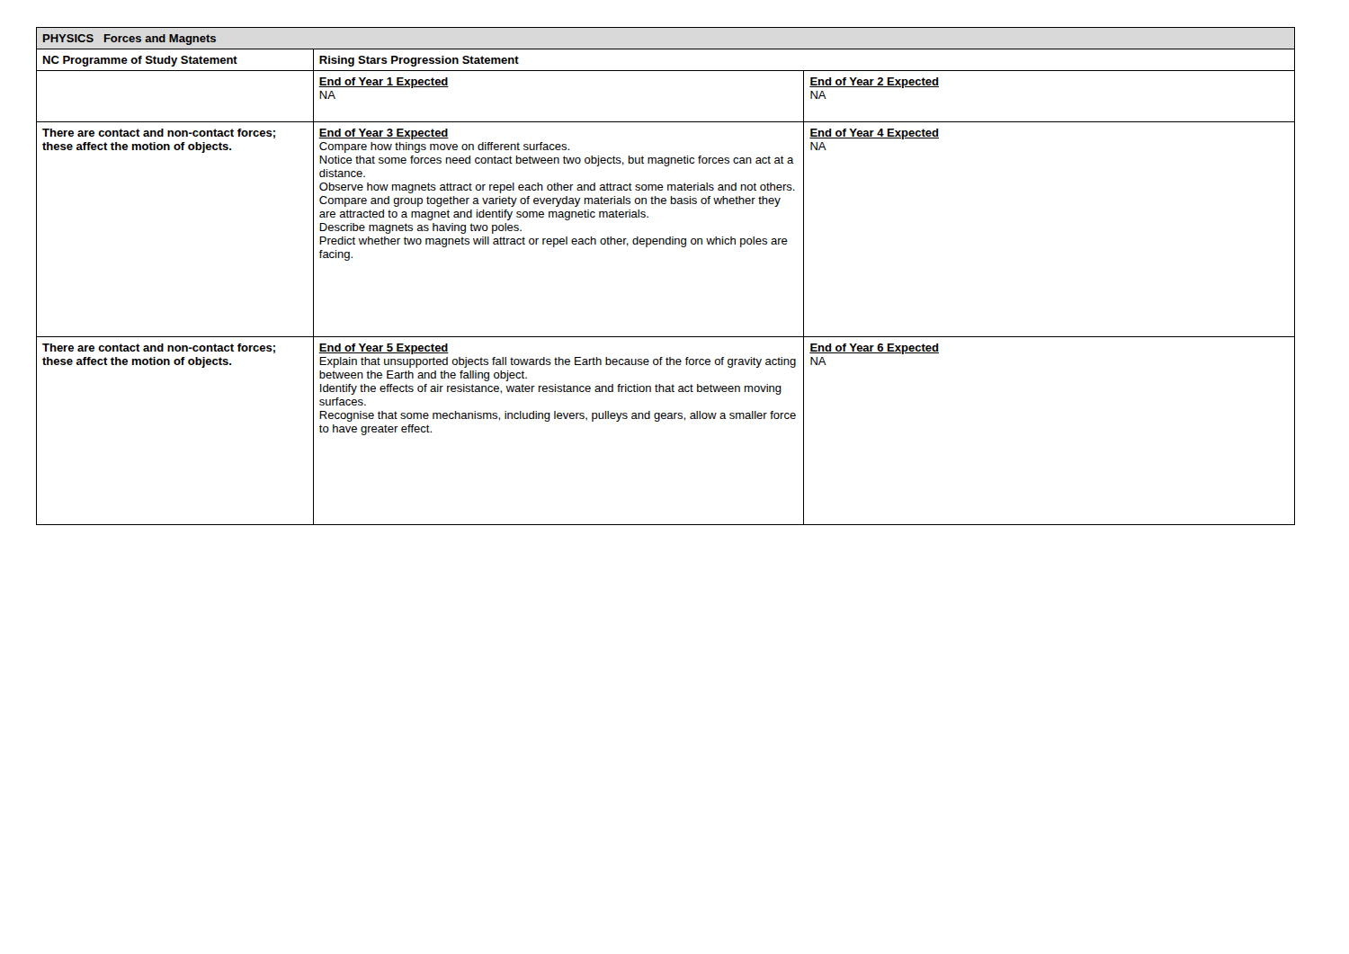| PHYSICS Forces and Magnets |
| NC Programme of Study Statement | Rising Stars Progression Statement |
| | End of Year 1 Expected NA | End of Year 2 Expected NA |
| There are contact and non-contact forces; these affect the motion of objects. | End of Year 3 Expected Compare how things move on different surfaces. Notice that some forces need contact between two objects, but magnetic forces can act at a distance. Observe how magnets attract or repel each other and attract some materials and not others. Compare and group together a variety of everyday materials on the basis of whether they are attracted to a magnet and identify some magnetic materials. Describe magnets as having two poles. Predict whether two magnets will attract or repel each other, depending on which poles are facing. | End of Year 4 Expected NA |
| There are contact and non-contact forces; these affect the motion of objects. | End of Year 5 Expected Explain that unsupported objects fall towards the Earth because of the force of gravity acting between the Earth and the falling object. Identify the effects of air resistance, water resistance and friction that act between moving surfaces. Recognise that some mechanisms, including levers, pulleys and gears, allow a smaller force to have greater effect. | End of Year 6 Expected NA |